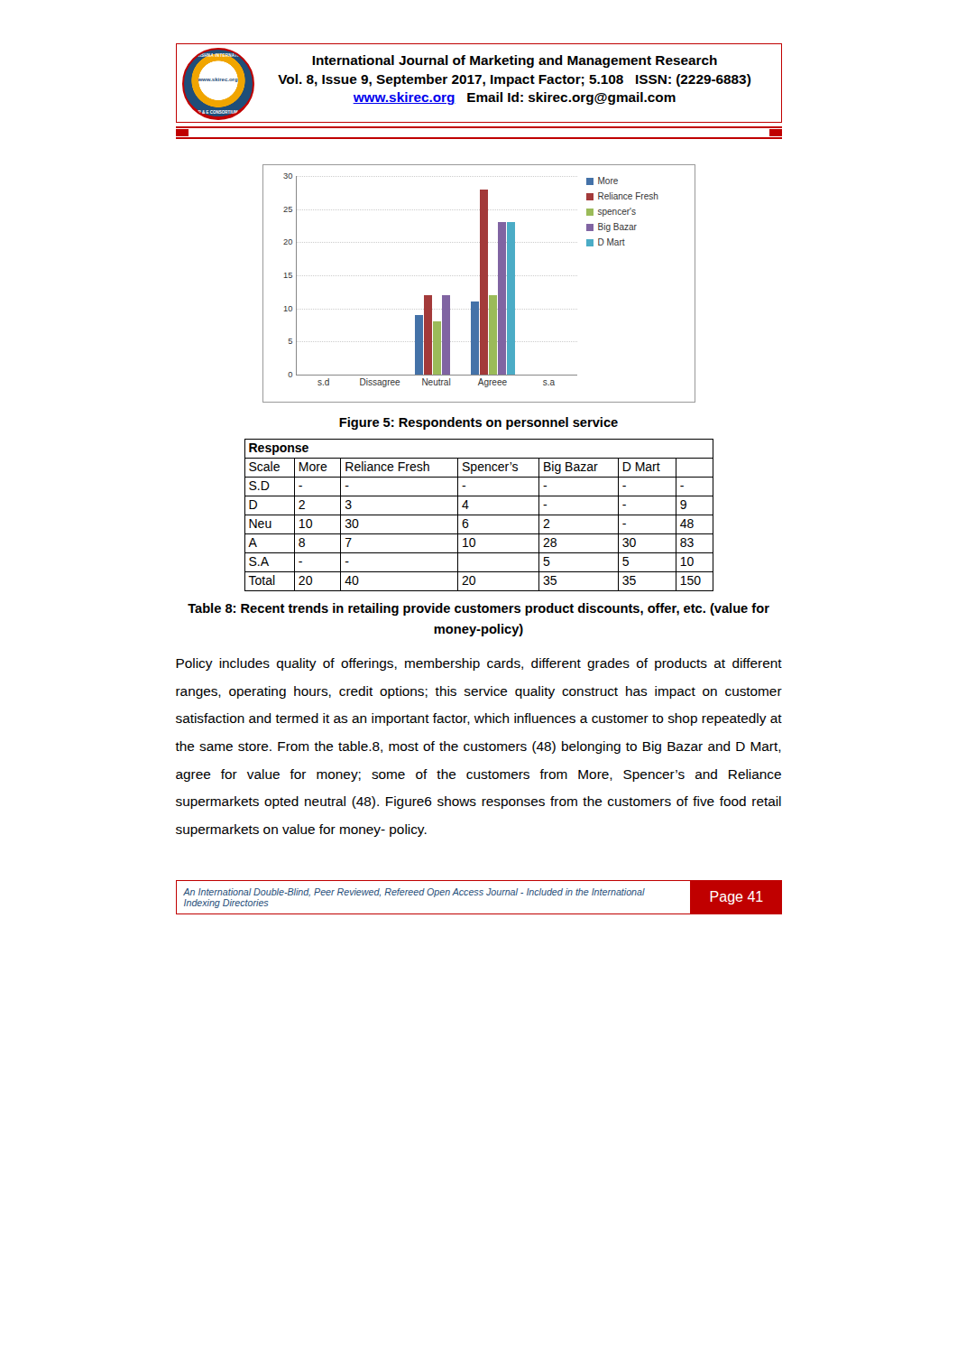SRI KRISHNA INTERNATIONAL
www.skirec.org
R & E CONSORTIUM
International Journal of Marketing and Management Research
Vol. 8, Issue 9, September 2017, Impact Factor; 5.108 ISSN: (2229-6883)
www.skirec.org Email Id: skirec.org@gmail.com
30 25 20 15 10 5 0
s.d
Dissagree
Neutral
Agreee
s.a
More
Reliance Fresh
spencer's
Big Bazar
D Mart
Figure 5: Respondents on personnel service
| Response |
| Scale | More | Reliance Fresh | Spencer’s | Big Bazar | D Mart | |
| S.D | - | - | - | - | - | - |
| D | 2 | 3 | 4 | - | - | 9 |
| Neu | 10 | 30 | 6 | 2 | - | 48 |
| A | 8 | 7 | 10 | 28 | 30 | 83 |
| S.A | - | - | | 5 | 5 | 10 |
| Total | 20 | 40 | 20 | 35 | 35 | 150 |
Table 8: Recent trends in retailing provide customers product discounts, offer, etc. (value for money-policy)
Policy includes quality of offerings, membership cards, different grades of products at different ranges, operating hours, credit options; this service quality construct has impact on customer satisfaction and termed it as an important factor, which influences a customer to shop repeatedly at the same store. From the table.8, most of the customers (48) belonging to Big Bazar and D Mart, agree for value for money; some of the customers from More, Spencer’s and Reliance supermarkets opted neutral (48). Figure6 shows responses from the customers of five food retail supermarkets on value for money- policy.
An International Double-Blind, Peer Reviewed, Refereed Open Access Journal - Included in the International Indexing Directories
Page 41